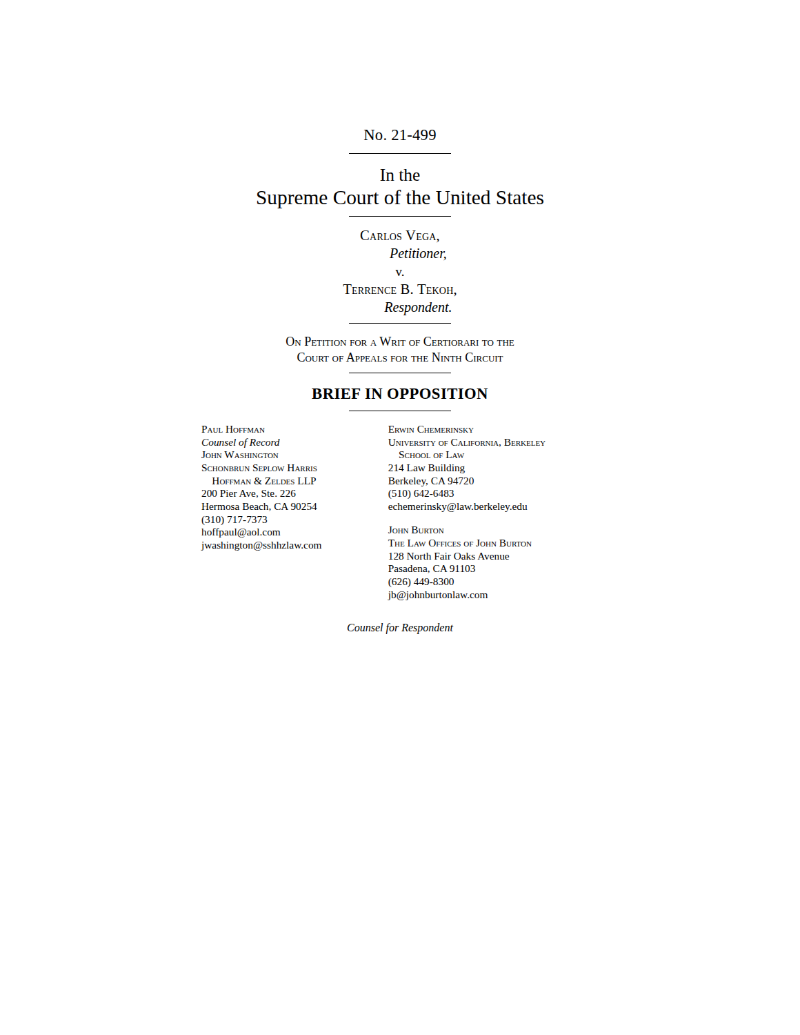No. 21-499
In the Supreme Court of the United States
Carlos Vega,
Petitioner,
v.
Terrence B. Tekoh,
Respondent.
On Petition for a Writ of Certiorari to the
Court of Appeals for the Ninth Circuit
BRIEF IN OPPOSITION
| Paul Hoffman Counsel of Record John Washington Schonbrun Seplow Harris Hoffman & Zeldes LLP 200 Pier Ave, Ste. 226 Hermosa Beach, CA 90254 (310) 717-7373 hoffpaul@aol.com jwashington@sshhzlaw.com | Erwin Chemerinsky University of California, Berkeley School of Law 214 Law Building Berkeley, CA 94720 (510) 642-6483 echemerinsky@law.berkeley.edu John Burton The Law Offices of John Burton 128 North Fair Oaks Avenue Pasadena, CA 91103 (626) 449-8300 jb@johnburtonlaw.com |
Counsel for Respondent